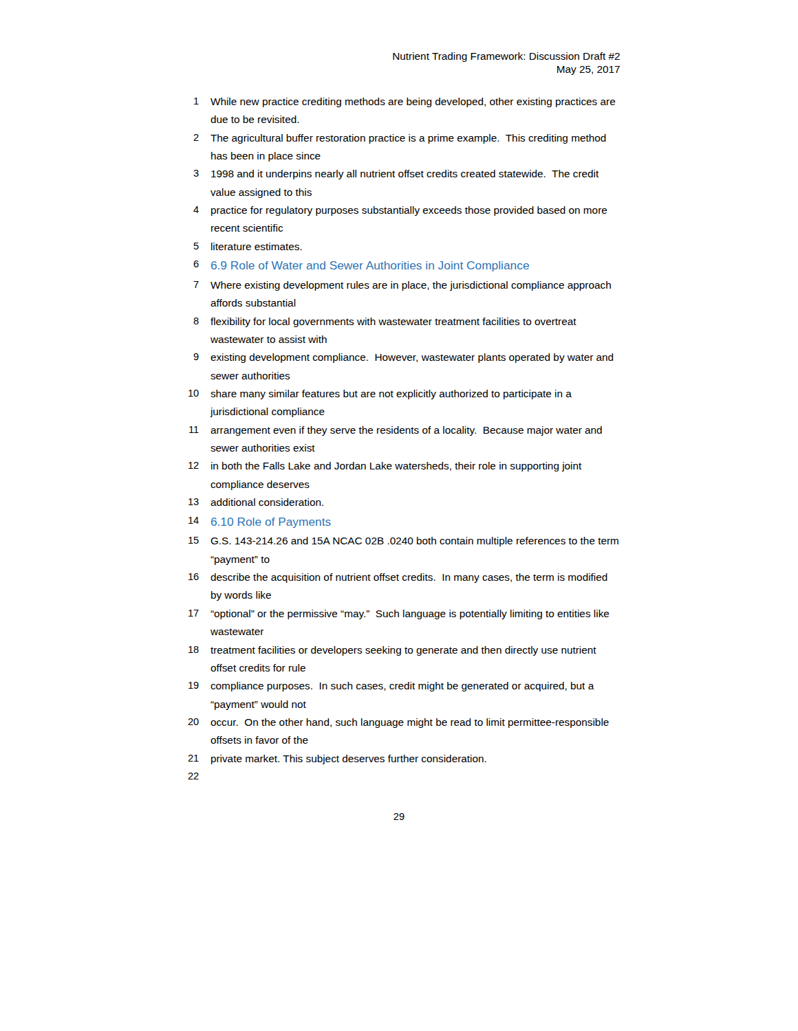Nutrient Trading Framework: Discussion Draft #2
May 25, 2017
While new practice crediting methods are being developed, other existing practices are due to be revisited.
The agricultural buffer restoration practice is a prime example. This crediting method has been in place since
1998 and it underpins nearly all nutrient offset credits created statewide. The credit value assigned to this
practice for regulatory purposes substantially exceeds those provided based on more recent scientific
literature estimates.
6.9 Role of Water and Sewer Authorities in Joint Compliance
Where existing development rules are in place, the jurisdictional compliance approach affords substantial
flexibility for local governments with wastewater treatment facilities to overtreat wastewater to assist with
existing development compliance. However, wastewater plants operated by water and sewer authorities
share many similar features but are not explicitly authorized to participate in a jurisdictional compliance
arrangement even if they serve the residents of a locality. Because major water and sewer authorities exist
in both the Falls Lake and Jordan Lake watersheds, their role in supporting joint compliance deserves
additional consideration.
6.10 Role of Payments
G.S. 143-214.26 and 15A NCAC 02B .0240 both contain multiple references to the term “payment” to
describe the acquisition of nutrient offset credits. In many cases, the term is modified by words like
“optional” or the permissive “may.” Such language is potentially limiting to entities like wastewater
treatment facilities or developers seeking to generate and then directly use nutrient offset credits for rule
compliance purposes. In such cases, credit might be generated or acquired, but a “payment” would not
occur. On the other hand, such language might be read to limit permittee-responsible offsets in favor of the
private market. This subject deserves further consideration.
29